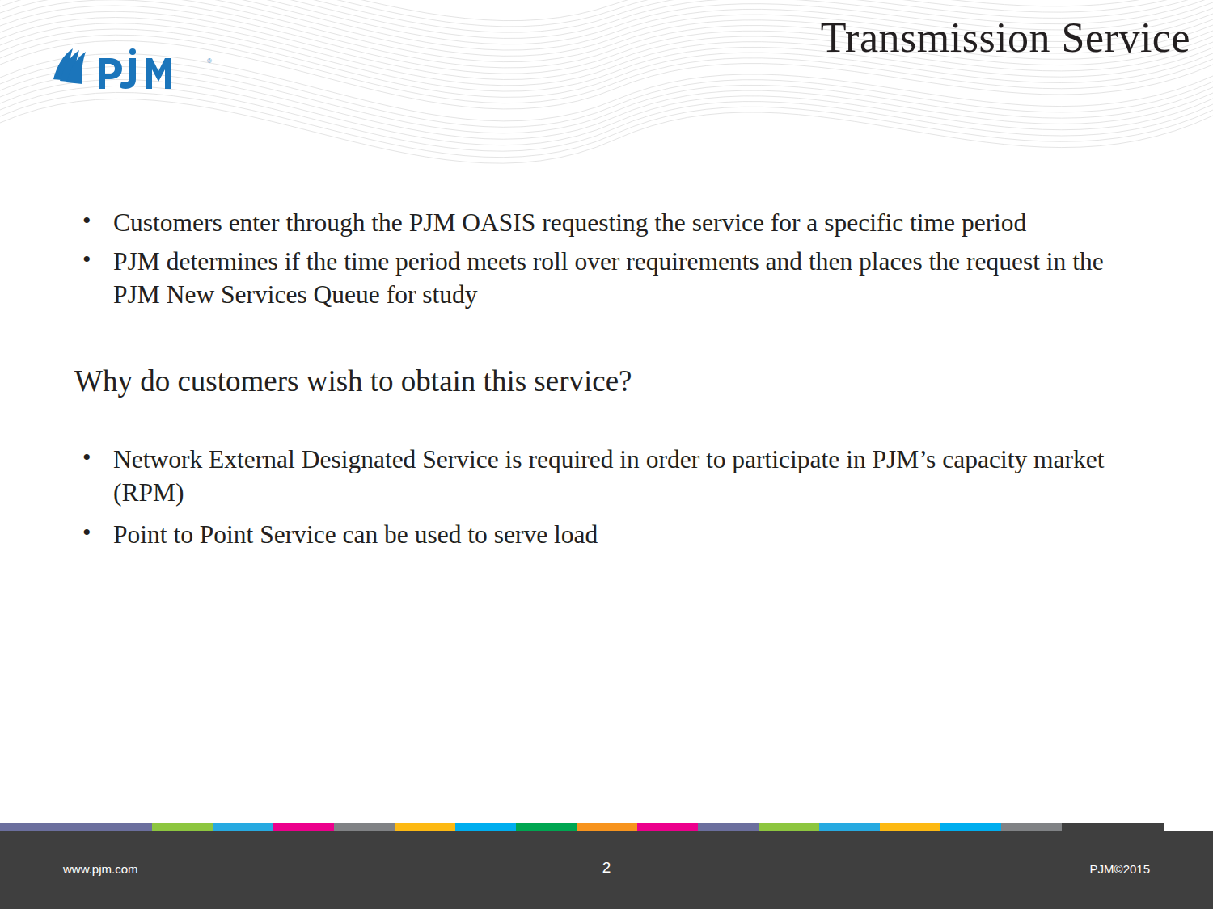®
Transmission Service
Customers enter through the PJM OASIS requesting the service for a specific time period
PJM determines if the time period meets roll over requirements and then places the request in the PJM New Services Queue for study
Why do customers wish to obtain this service?
Network External Designated Service is required in order to participate in PJM’s capacity market (RPM)
Point to Point Service can be used to serve load
www.pjm.com
2
PJM©2015